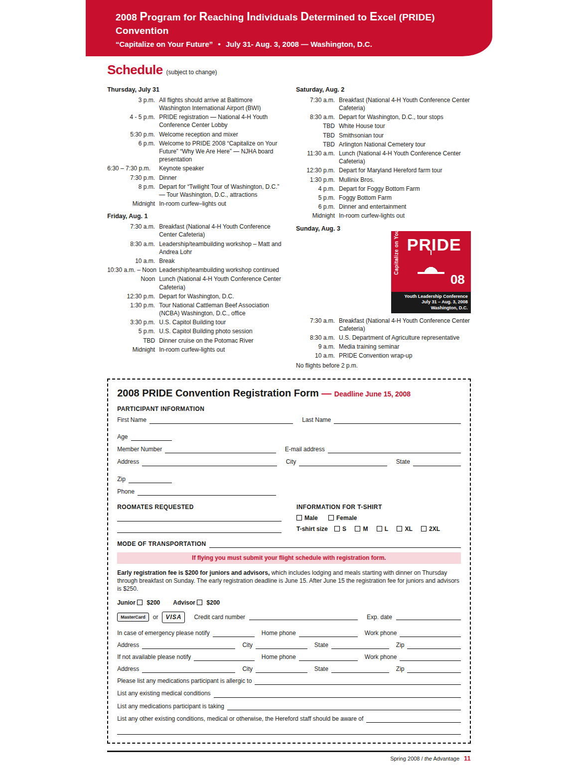2008 Program for Reaching Individuals Determined to Excel (PRIDE) Convention
“Capitalize on Your Future” • July 31- Aug. 3, 2008 — Washington, D.C.
Schedule (subject to change)
Thursday, July 31
| 3 p.m. | All flights should arrive at Baltimore Washington International Airport (BWI) |
| 4 - 5 p.m. | PRIDE registration — National 4-H Youth Conference Center Lobby |
| 5:30 p.m. | Welcome reception and mixer |
| 6 p.m. | Welcome to PRIDE 2008 “Capitalize on Your Future” “Why We Are Here” — NJHA board presentation |
| 6:30 – 7:30 p.m. | Keynote speaker |
| 7:30 p.m. | Dinner |
| 8 p.m. | Depart for “Twilight Tour of Washington, D.C.” — Tour Washington, D.C., attractions |
| Midnight | In-room curfew–lights out |
Friday, Aug. 1
| 7:30 a.m. | Breakfast (National 4-H Youth Conference Center Cafeteria) |
| 8:30 a.m. | Leadership/teambuilding workshop – Matt and Andrea Lohr |
| 10 a.m. | Break |
| 10:30 a.m. – Noon | Leadership/teambuilding workshop continued |
| Noon | Lunch (National 4-H Youth Conference Center Cafeteria) |
| 12:30 p.m. | Depart for Washington, D.C. |
| 1:30 p.m. | Tour National Cattleman Beef Association (NCBA) Washington, D.C., office |
| 3:30 p.m. | U.S. Capitol Building tour |
| 5 p.m. | U.S. Capitol Building photo session |
| TBD | Dinner cruise on the Potomac River |
| Midnight | In-room curfew-lights out |
Saturday, Aug. 2
| 7:30 a.m. | Breakfast (National 4-H Youth Conference Center Cafeteria) |
| 8:30 a.m. | Depart for Washington, D.C., tour stops |
| TBD | White House tour |
| TBD | Smithsonian tour |
| TBD | Arlington National Cemetery tour |
| 11:30 a.m. | Lunch (National 4-H Youth Conference Center Cafeteria) |
| 12:30 p.m. | Depart for Maryland Hereford farm tour |
| 1:30 p.m. | Mullinix Bros. |
| 4 p.m. | Depart for Foggy Bottom Farm |
| 5 p.m. | Foggy Bottom Farm |
| 6 p.m. | Dinner and entertainment |
| Midnight | In-room curfew-lights out |
Sunday, Aug. 3
Capitalize on Your Future
PRIDE
08
Youth Leadership Conference
July 31 – Aug. 3, 2008
Washington, D.C.
| 7:30 a.m. | Breakfast (National 4-H Youth Conference Center Cafeteria) |
| 8:30 a.m. | U.S. Department of Agriculture representative |
| 9 a.m. | Media training seminar |
| 10 a.m. | PRIDE Convention wrap-up |
No flights before 2 p.m.
2008 PRIDE Convention Registration Form — Deadline June 15, 2008
PARTICIPANT INFORMATION
First Name
Last Name
Age
Member Number
E-mail address
Address
City
State
Zip
Phone
ROOMATES REQUESTED
INFORMATION FOR T-SHIRT
Male Female
T-shirt size S M L XL 2XL
MODE OF TRANSPORTATION
If flying you must submit your flight schedule with registration form.
Early registration fee is $200 for juniors and advisors, which includes lodging and meals starting with dinner on Thursday through breakfast on Sunday. The early registration deadline is June 15. After June 15 the registration fee for juniors and advisors is $250.
Junior $200 Advisor $200
MasterCard or VISA Credit card number Exp. date
In case of emergency please notify
Home phone
Work phone
Address
City
State
Zip
If not available please notify
Home phone
Work phone
Address
City
State
Zip
Please list any medications participant is allergic to
List any existing medical conditions
List any medications participant is taking
List any other existing conditions, medical or otherwise, the Hereford staff should be aware of
Spring 2008 / the Advantage 11